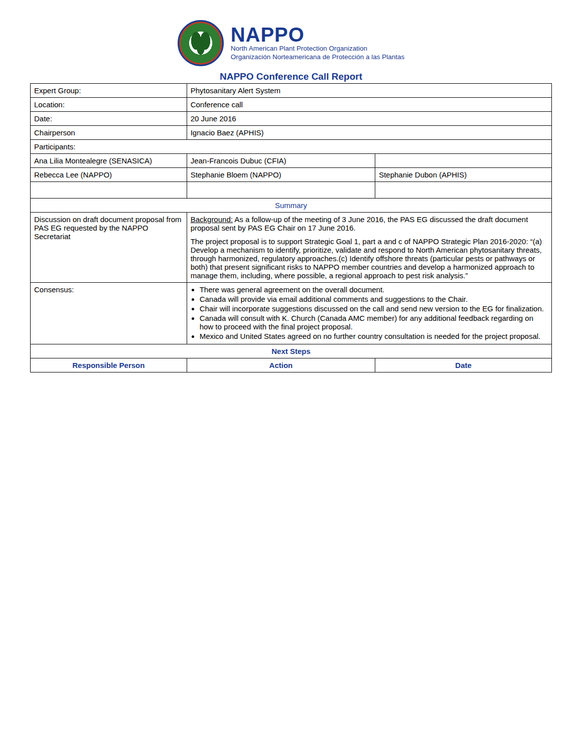NAPPO
North American Plant Protection Organization
Organización Norteamericana de Protección a las Plantas
NAPPO Conference Call Report
| Expert Group: | Phytosanitary Alert System |
| Location: | Conference call |
| Date: | 20 June 2016 |
| Chairperson | Ignacio Baez (APHIS) |
| Participants: |
| Ana Lilia Montealegre (SENASICA) | Jean-Francois Dubuc (CFIA) | |
| Rebecca Lee (NAPPO) | Stephanie Bloem (NAPPO) | Stephanie Dubon (APHIS) |
| Summary |
| Discussion on draft document proposal from PAS EG requested by the NAPPO Secretariat | Background: As a follow-up of the meeting of 3 June 2016, the PAS EG discussed the draft document proposal sent by PAS EG Chair on 17 June 2016. The project proposal is to support Strategic Goal 1, part a and c of NAPPO Strategic Plan 2016-2020: “(a) Develop a mechanism to identify, prioritize, validate and respond to North American phytosanitary threats, through harmonized, regulatory approaches.(c) Identify offshore threats (particular pests or pathways or both) that present significant risks to NAPPO member countries and develop a harmonized approach to manage them, including, where possible, a regional approach to pest risk analysis.” |
| Consensus: | There was general agreement on the overall document. Canada will provide via email additional comments and suggestions to the Chair. Chair will incorporate suggestions discussed on the call and send new version to the EG for finalization. Canada will consult with K. Church (Canada AMC member) for any additional feedback regarding on how to proceed with the final project proposal. Mexico and United States agreed on no further country consultation is needed for the project proposal. |
| Next Steps |
| Responsible Person | Action | Date |